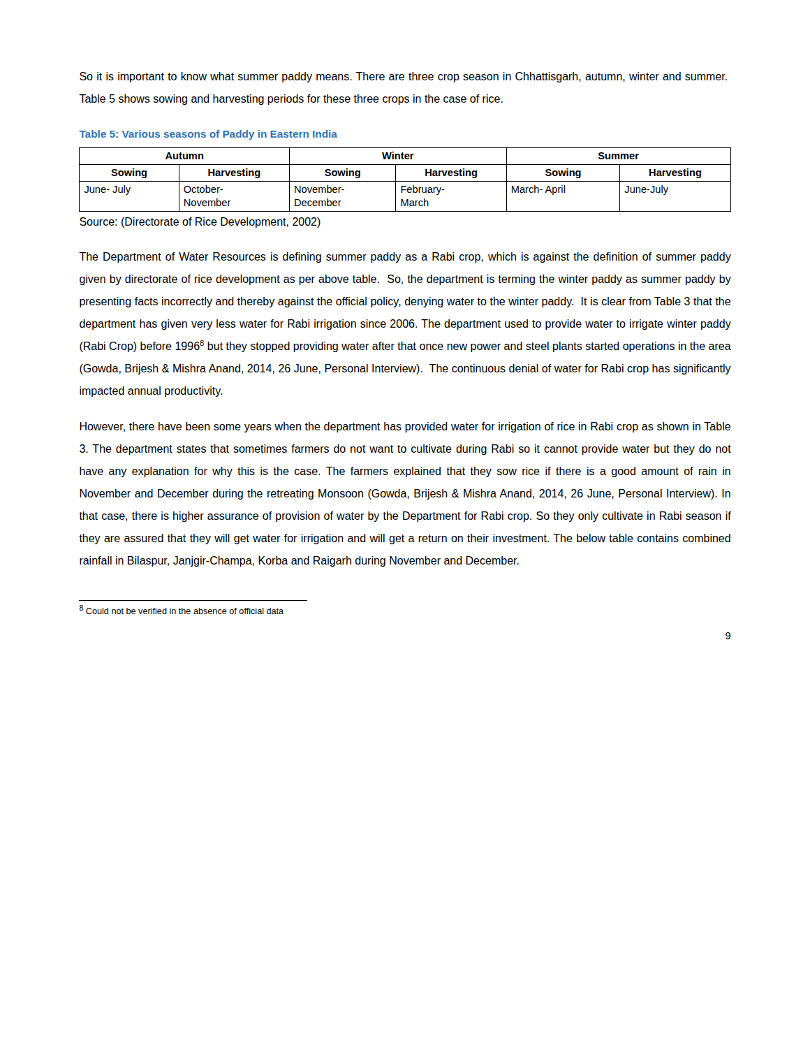So it is important to know what summer paddy means. There are three crop season in Chhattisgarh, autumn, winter and summer. Table 5 shows sowing and harvesting periods for these three crops in the case of rice.
Table 5: Various seasons of Paddy in Eastern India
| Autumn | Winter | Summer |
| --- | --- | --- |
| Sowing | Harvesting | Sowing | Harvesting | Sowing | Harvesting |
| June- July | October- November | November- December | February- March | March- April | June-July |
Source: (Directorate of Rice Development, 2002)
The Department of Water Resources is defining summer paddy as a Rabi crop, which is against the definition of summer paddy given by directorate of rice development as per above table. So, the department is terming the winter paddy as summer paddy by presenting facts incorrectly and thereby against the official policy, denying water to the winter paddy. It is clear from Table 3 that the department has given very less water for Rabi irrigation since 2006. The department used to provide water to irrigate winter paddy (Rabi Crop) before 19968 but they stopped providing water after that once new power and steel plants started operations in the area (Gowda, Brijesh & Mishra Anand, 2014, 26 June, Personal Interview). The continuous denial of water for Rabi crop has significantly impacted annual productivity.
However, there have been some years when the department has provided water for irrigation of rice in Rabi crop as shown in Table 3. The department states that sometimes farmers do not want to cultivate during Rabi so it cannot provide water but they do not have any explanation for why this is the case. The farmers explained that they sow rice if there is a good amount of rain in November and December during the retreating Monsoon (Gowda, Brijesh & Mishra Anand, 2014, 26 June, Personal Interview). In that case, there is higher assurance of provision of water by the Department for Rabi crop. So they only cultivate in Rabi season if they are assured that they will get water for irrigation and will get a return on their investment. The below table contains combined rainfall in Bilaspur, Janjgir-Champa, Korba and Raigarh during November and December.
8 Could not be verified in the absence of official data
9